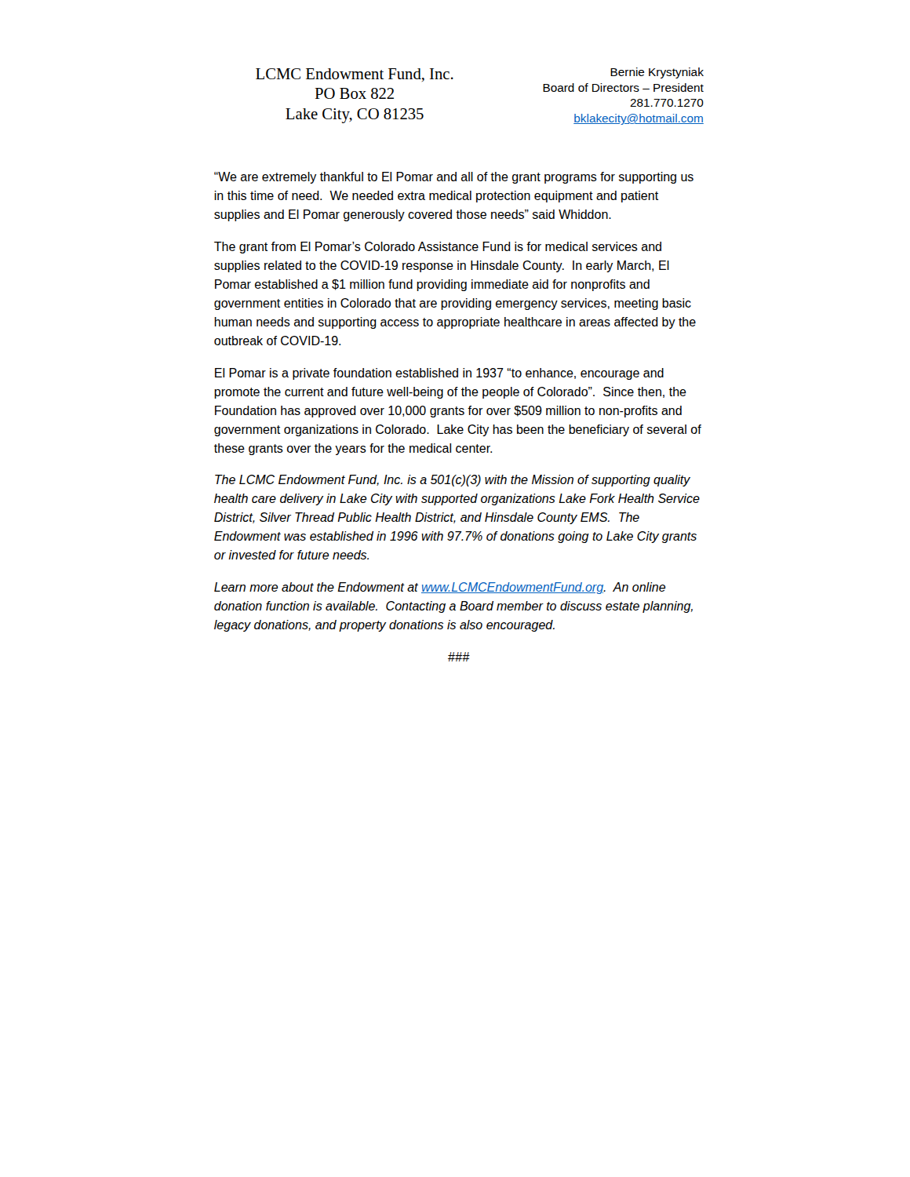LCMC Endowment Fund, Inc.
PO Box 822
Lake City, CO 81235
Bernie Krystyniak
Board of Directors – President
281.770.1270
bklakecity@hotmail.com
“We are extremely thankful to El Pomar and all of the grant programs for supporting us in this time of need. We needed extra medical protection equipment and patient supplies and El Pomar generously covered those needs” said Whiddon.
The grant from El Pomar’s Colorado Assistance Fund is for medical services and supplies related to the COVID-19 response in Hinsdale County. In early March, El Pomar established a $1 million fund providing immediate aid for nonprofits and government entities in Colorado that are providing emergency services, meeting basic human needs and supporting access to appropriate healthcare in areas affected by the outbreak of COVID-19.
El Pomar is a private foundation established in 1937 “to enhance, encourage and promote the current and future well-being of the people of Colorado”. Since then, the Foundation has approved over 10,000 grants for over $509 million to non-profits and government organizations in Colorado. Lake City has been the beneficiary of several of these grants over the years for the medical center.
The LCMC Endowment Fund, Inc. is a 501(c)(3) with the Mission of supporting quality health care delivery in Lake City with supported organizations Lake Fork Health Service District, Silver Thread Public Health District, and Hinsdale County EMS. The Endowment was established in 1996 with 97.7% of donations going to Lake City grants or invested for future needs.
Learn more about the Endowment at www.LCMCEndowmentFund.org. An online donation function is available. Contacting a Board member to discuss estate planning, legacy donations, and property donations is also encouraged.
###